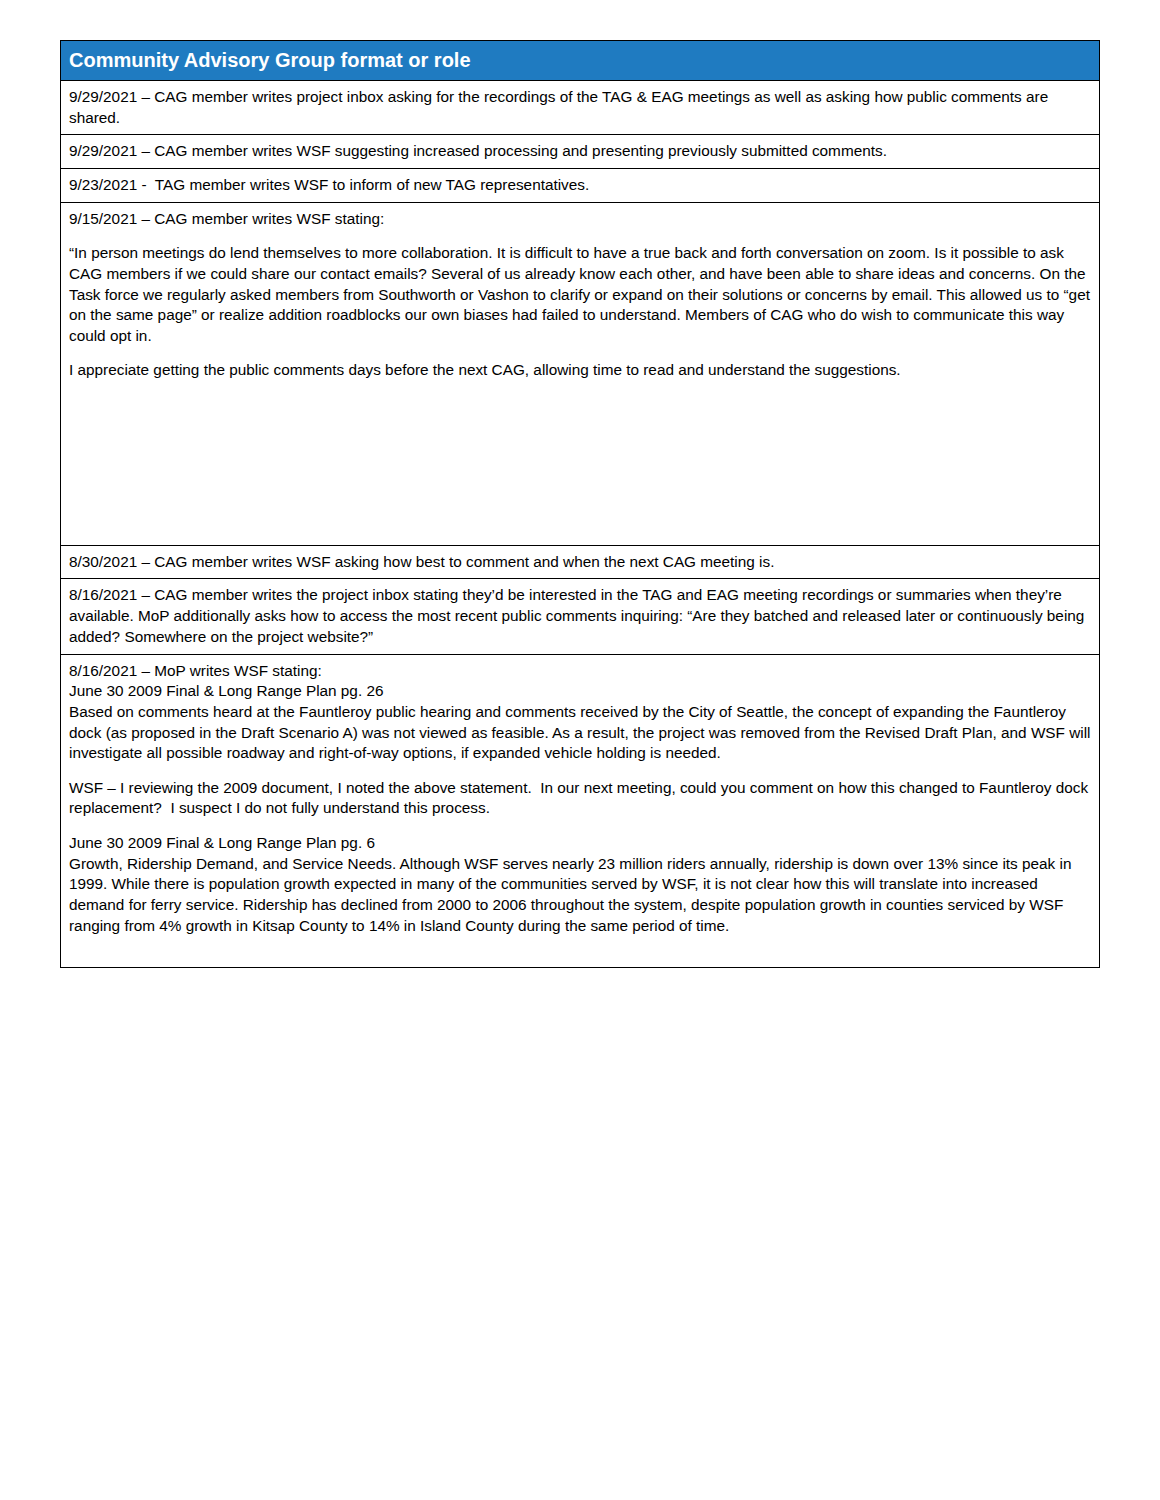| Community Advisory Group format or role |
| --- |
| 9/29/2021 – CAG member writes project inbox asking for the recordings of the TAG & EAG meetings as well as asking how public comments are shared. |
| 9/29/2021 – CAG member writes WSF suggesting increased processing and presenting previously submitted comments. |
| 9/23/2021 - TAG member writes WSF to inform of new TAG representatives. |
| 9/15/2021 – CAG member writes WSF stating: “In person meetings do lend themselves to more collaboration. It is difficult to have a true back and forth conversation on zoom. Is it possible to ask CAG members if we could share our contact emails? Several of us already know each other, and have been able to share ideas and concerns. On the Task force we regularly asked members from Southworth or Vashon to clarify or expand on their solutions or concerns by email. This allowed us to “get on the same page” or realize addition roadblocks our own biases had failed to understand. Members of CAG who do wish to communicate this way could opt in. I appreciate getting the public comments days before the next CAG, allowing time to read and understand the suggestions. |
| 8/30/2021 – CAG member writes WSF asking how best to comment and when the next CAG meeting is. |
| 8/16/2021 – CAG member writes the project inbox stating they’d be interested in the TAG and EAG meeting recordings or summaries when they’re available. MoP additionally asks how to access the most recent public comments inquiring: “Are they batched and released later or continuously being added? Somewhere on the project website?” |
| 8/16/2021 – MoP writes WSF stating: June 30 2009 Final & Long Range Plan pg. 26 Based on comments heard at the Fauntleroy public hearing and comments received by the City of Seattle, the concept of expanding the Fauntleroy dock (as proposed in the Draft Scenario A) was not viewed as feasible. As a result, the project was removed from the Revised Draft Plan, and WSF will investigate all possible roadway and right-of-way options, if expanded vehicle holding is needed. WSF – I reviewing the 2009 document, I noted the above statement. In our next meeting, could you comment on how this changed to Fauntleroy dock replacement? I suspect I do not fully understand this process. June 30 2009 Final & Long Range Plan pg. 6 Growth, Ridership Demand, and Service Needs. Although WSF serves nearly 23 million riders annually, ridership is down over 13% since its peak in 1999. While there is population growth expected in many of the communities served by WSF, it is not clear how this will translate into increased demand for ferry service. Ridership has declined from 2000 to 2006 throughout the system, despite population growth in counties serviced by WSF ranging from 4% growth in Kitsap County to 14% in Island County during the same period of time. |